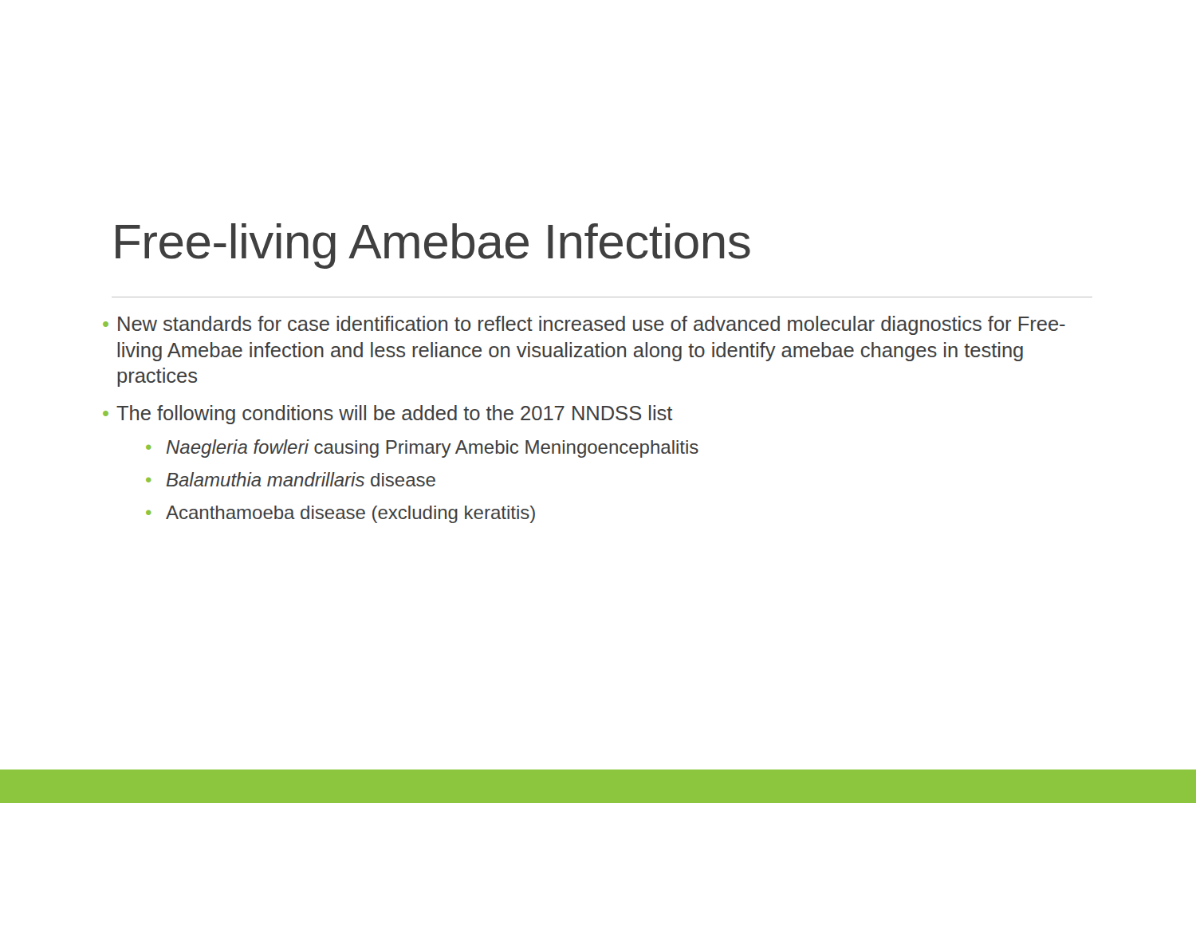Free-living Amebae Infections
New standards for case identification to reflect increased use of advanced molecular diagnostics for Free-living Amebae infection and less reliance on visualization along to identify amebae changes in testing practices
The following conditions will be added to the 2017 NNDSS list
Naegleria fowleri causing Primary Amebic Meningoencephalitis
Balamuthia mandrillaris disease
Acanthamoeba disease (excluding keratitis)